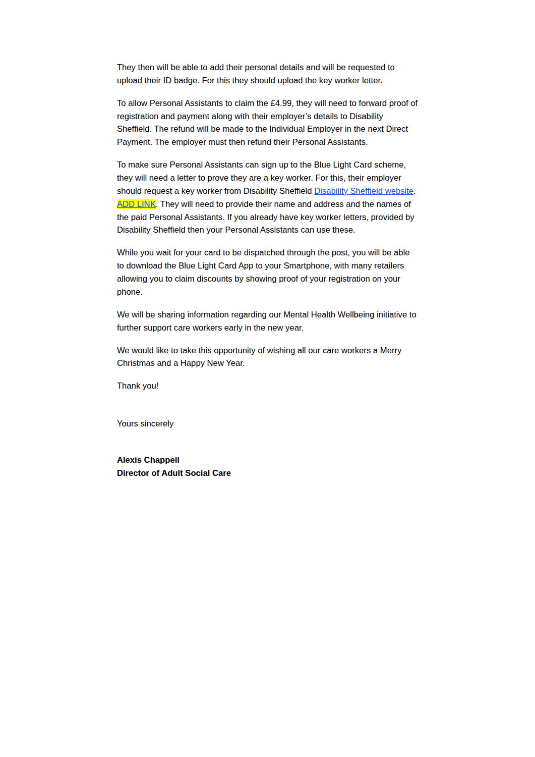They then will be able to add their personal details and will be requested to upload their ID badge. For this they should upload the key worker letter.
To allow Personal Assistants to claim the £4.99, they will need to forward proof of registration and payment along with their employer’s details to Disability Sheffield. The refund will be made to the Individual Employer in the next Direct Payment. The employer must then refund their Personal Assistants.
To make sure Personal Assistants can sign up to the Blue Light Card scheme, they will need a letter to prove they are a key worker. For this, their employer should request a key worker from Disability Sheffield Disability Sheffield website. ADD LINK. They will need to provide their name and address and the names of the paid Personal Assistants. If you already have key worker letters, provided by Disability Sheffield then your Personal Assistants can use these.
While you wait for your card to be dispatched through the post, you will be able to download the Blue Light Card App to your Smartphone, with many retailers allowing you to claim discounts by showing proof of your registration on your phone.
We will be sharing information regarding our Mental Health Wellbeing initiative to further support care workers early in the new year.
We would like to take this opportunity of wishing all our care workers a Merry Christmas and a Happy New Year.
Thank you!
Yours sincerely
Alexis Chappell
Director of Adult Social Care